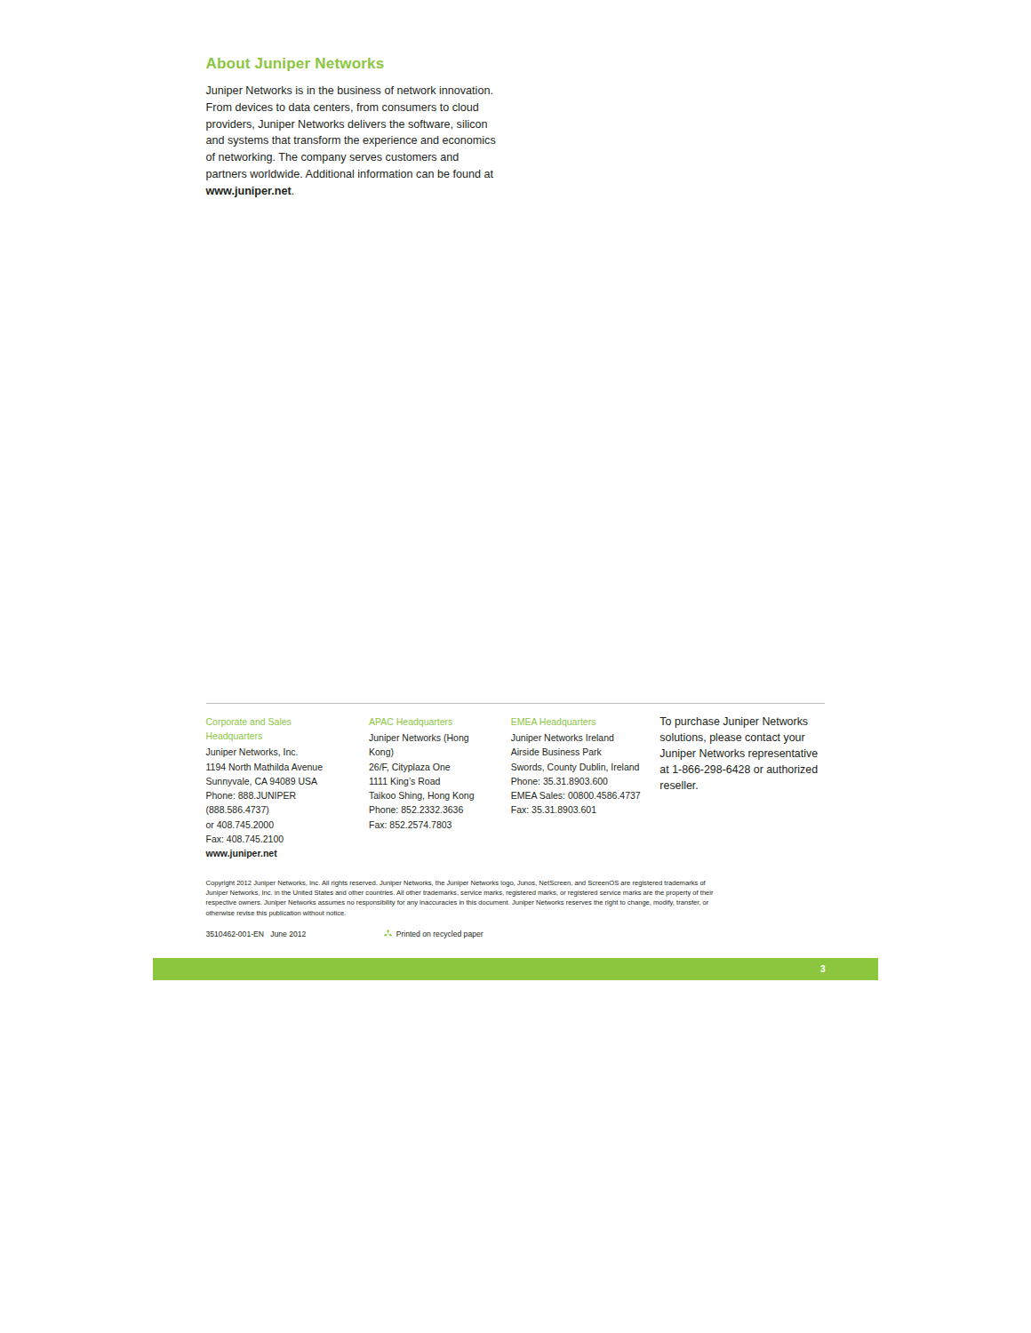About Juniper Networks
Juniper Networks is in the business of network innovation. From devices to data centers, from consumers to cloud providers, Juniper Networks delivers the software, silicon and systems that transform the experience and economics of networking. The company serves customers and partners worldwide. Additional information can be found at www.juniper.net.
Corporate and Sales Headquarters
Juniper Networks, Inc.
1194 North Mathilda Avenue
Sunnyvale, CA 94089 USA
Phone: 888.JUNIPER (888.586.4737)
or 408.745.2000
Fax: 408.745.2100
www.juniper.net
APAC Headquarters
Juniper Networks (Hong Kong)
26/F, Cityplaza One
1111 King’s Road
Taikoo Shing, Hong Kong
Phone: 852.2332.3636
Fax: 852.2574.7803
EMEA Headquarters
Juniper Networks Ireland
Airside Business Park
Swords, County Dublin, Ireland
Phone: 35.31.8903.600
EMEA Sales: 00800.4586.4737
Fax: 35.31.8903.601
To purchase Juniper Networks solutions, please contact your Juniper Networks representative at 1-866-298-6428 or authorized reseller.
Copyright 2012 Juniper Networks, Inc. All rights reserved. Juniper Networks, the Juniper Networks logo, Junos, NetScreen, and ScreenOS are registered trademarks of Juniper Networks, Inc. in the United States and other countries. All other trademarks, service marks, registered marks, or registered service marks are the property of their respective owners. Juniper Networks assumes no responsibility for any inaccuracies in this document. Juniper Networks reserves the right to change, modify, transfer, or otherwise revise this publication without notice.
3510462-001-EN June 2012 Printed on recycled paper
3